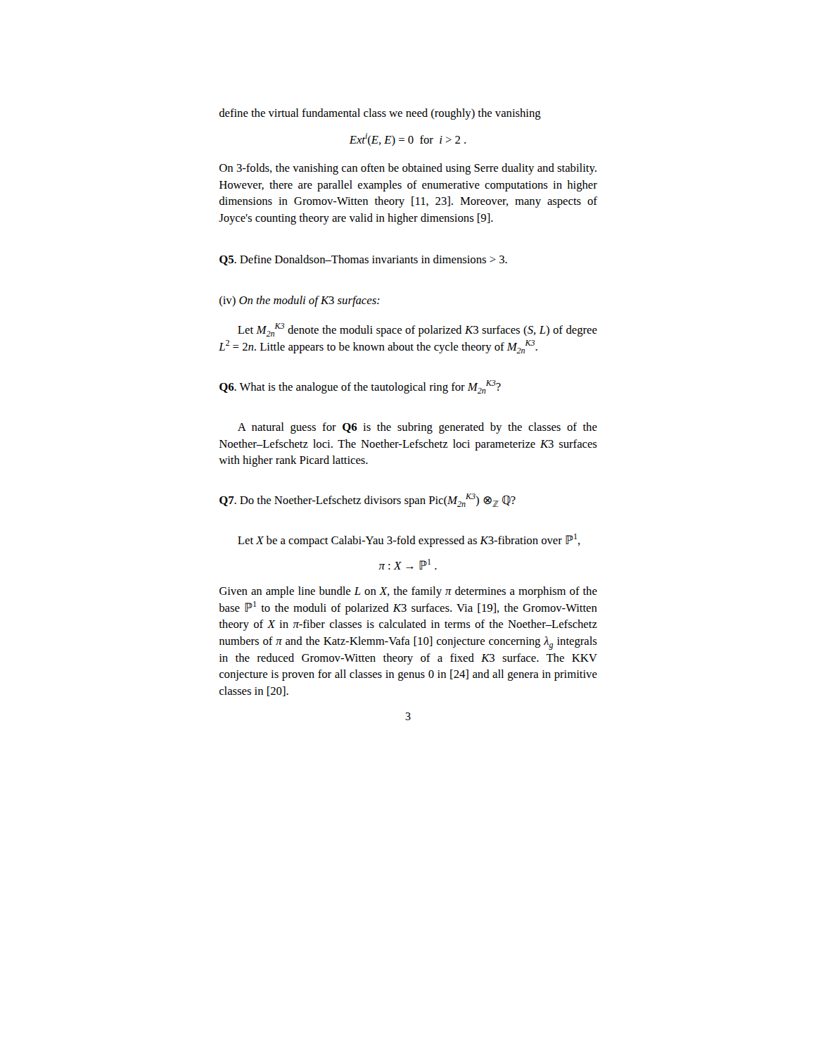define the virtual fundamental class we need (roughly) the vanishing
Exti(E, E) = 0 for i > 2 .
On 3-folds, the vanishing can often be obtained using Serre duality and stability. However, there are parallel examples of enumerative computations in higher dimensions in Gromov-Witten theory [11, 23]. Moreover, many aspects of Joyce's counting theory are valid in higher dimensions [9].
Q5. Define Donaldson–Thomas invariants in dimensions > 3.
(iv) On the moduli of K3 surfaces:
Let M2nK3 denote the moduli space of polarized K3 surfaces (S, L) of degree L2 = 2n. Little appears to be known about the cycle theory of M2nK3.
Q6. What is the analogue of the tautological ring for M2nK3?
A natural guess for Q6 is the subring generated by the classes of the Noether–Lefschetz loci. The Noether-Lefschetz loci parameterize K3 surfaces with higher rank Picard lattices.
Q7. Do the Noether-Lefschetz divisors span Pic(M2nK3) ⊗ℤ ℚ?
Let X be a compact Calabi-Yau 3-fold expressed as K3-fibration over ℙ1,
π : X → ℙ1 .
Given an ample line bundle L on X, the family π determines a morphism of the base ℙ1 to the moduli of polarized K3 surfaces. Via [19], the Gromov-Witten theory of X in π-fiber classes is calculated in terms of the Noether–Lefschetz numbers of π and the Katz-Klemm-Vafa [10] conjecture concerning λg integrals in the reduced Gromov-Witten theory of a fixed K3 surface. The KKV conjecture is proven for all classes in genus 0 in [24] and all genera in primitive classes in [20].
3